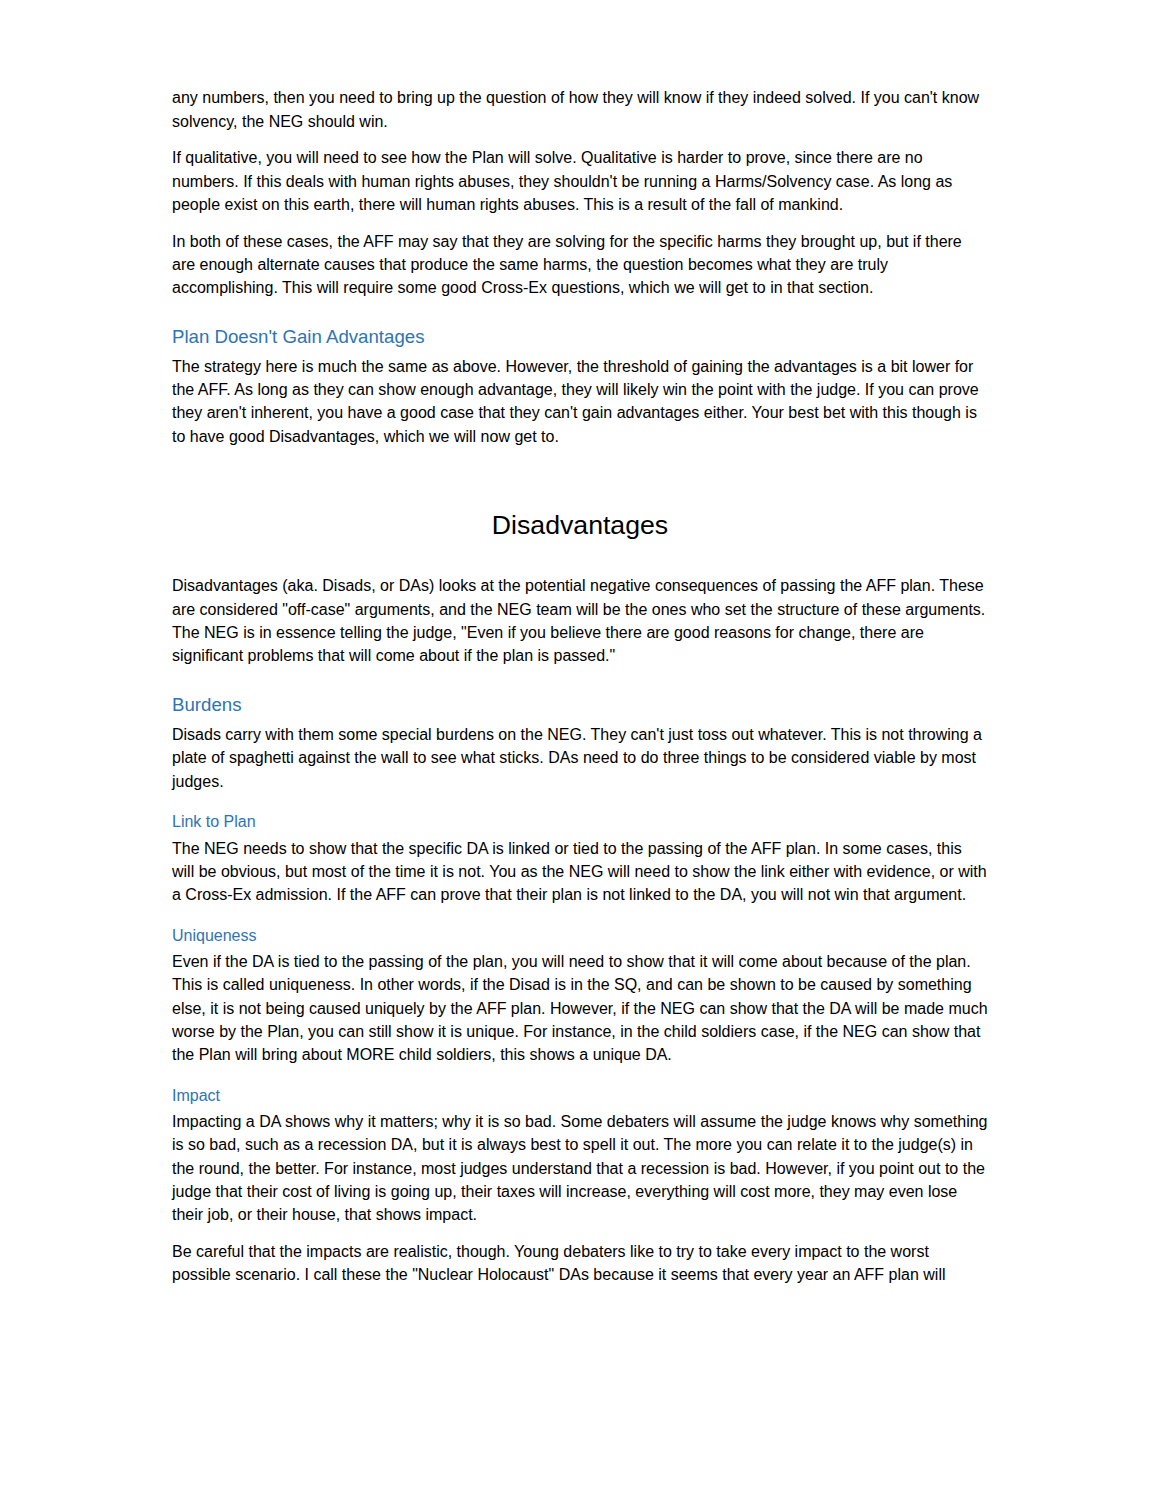any numbers, then you need to bring up the question of how they will know if they indeed solved. If you can't know solvency, the NEG should win.
If qualitative, you will need to see how the Plan will solve. Qualitative is harder to prove, since there are no numbers. If this deals with human rights abuses, they shouldn't be running a Harms/Solvency case. As long as people exist on this earth, there will human rights abuses. This is a result of the fall of mankind.
In both of these cases, the AFF may say that they are solving for the specific harms they brought up, but if there are enough alternate causes that produce the same harms, the question becomes what they are truly accomplishing. This will require some good Cross-Ex questions, which we will get to in that section.
Plan Doesn't Gain Advantages
The strategy here is much the same as above. However, the threshold of gaining the advantages is a bit lower for the AFF. As long as they can show enough advantage, they will likely win the point with the judge. If you can prove they aren't inherent, you have a good case that they can't gain advantages either. Your best bet with this though is to have good Disadvantages, which we will now get to.
Disadvantages
Disadvantages (aka. Disads, or DAs) looks at the potential negative consequences of passing the AFF plan. These are considered "off-case" arguments, and the NEG team will be the ones who set the structure of these arguments. The NEG is in essence telling the judge, "Even if you believe there are good reasons for change, there are significant problems that will come about if the plan is passed."
Burdens
Disads carry with them some special burdens on the NEG. They can't just toss out whatever. This is not throwing a plate of spaghetti against the wall to see what sticks. DAs need to do three things to be considered viable by most judges.
Link to Plan
The NEG needs to show that the specific DA is linked or tied to the passing of the AFF plan. In some cases, this will be obvious, but most of the time it is not. You as the NEG will need to show the link either with evidence, or with a Cross-Ex admission. If the AFF can prove that their plan is not linked to the DA, you will not win that argument.
Uniqueness
Even if the DA is tied to the passing of the plan, you will need to show that it will come about because of the plan. This is called uniqueness. In other words, if the Disad is in the SQ, and can be shown to be caused by something else, it is not being caused uniquely by the AFF plan. However, if the NEG can show that the DA will be made much worse by the Plan, you can still show it is unique. For instance, in the child soldiers case, if the NEG can show that the Plan will bring about MORE child soldiers, this shows a unique DA.
Impact
Impacting a DA shows why it matters; why it is so bad. Some debaters will assume the judge knows why something is so bad, such as a recession DA, but it is always best to spell it out. The more you can relate it to the judge(s) in the round, the better. For instance, most judges understand that a recession is bad. However, if you point out to the judge that their cost of living is going up, their taxes will increase, everything will cost more, they may even lose their job, or their house, that shows impact.
Be careful that the impacts are realistic, though. Young debaters like to try to take every impact to the worst possible scenario. I call these the "Nuclear Holocaust" DAs because it seems that every year an AFF plan will